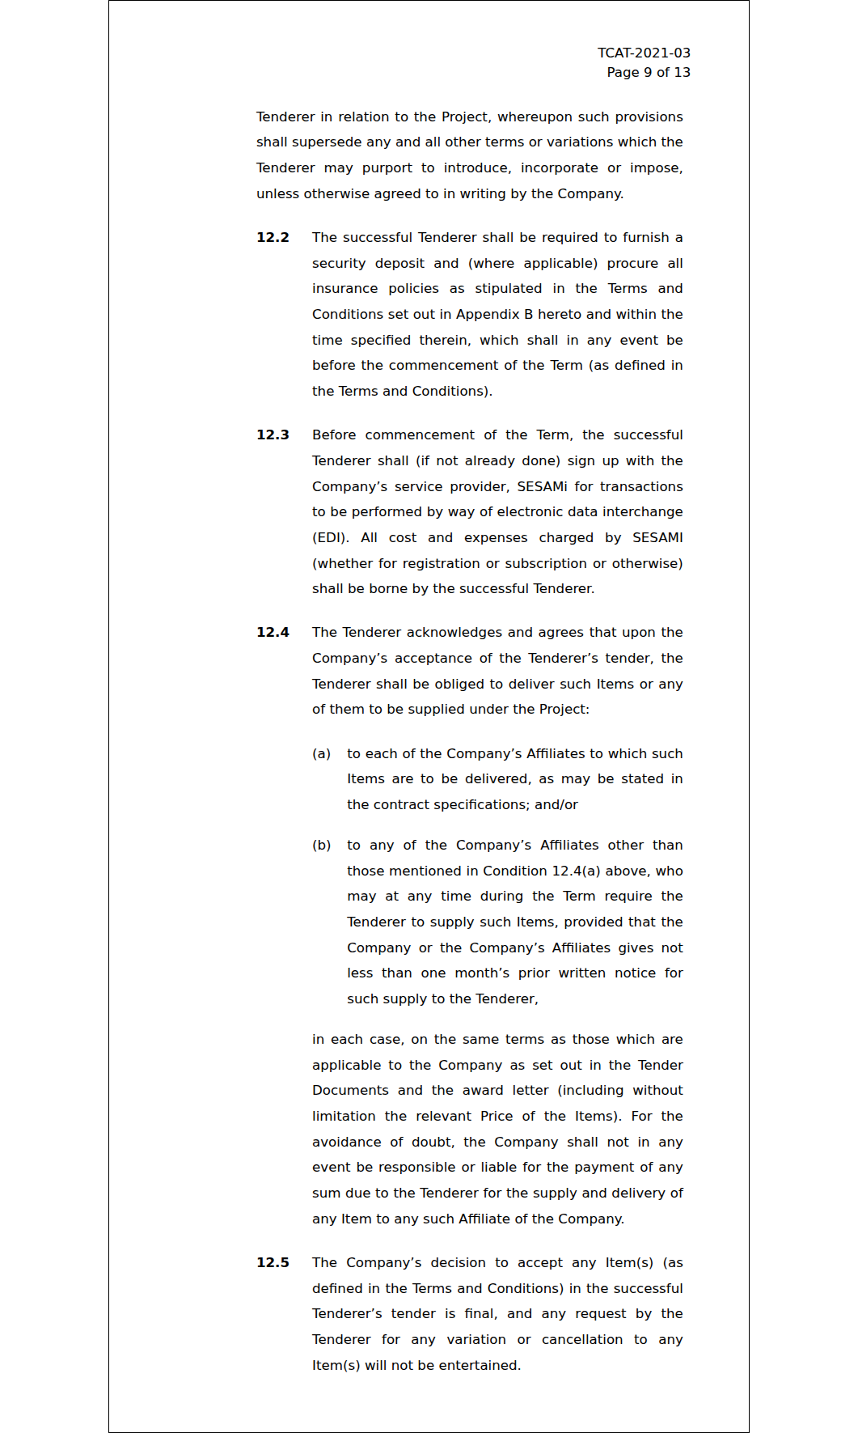TCAT-2021-03
Page 9 of 13
Tenderer in relation to the Project, whereupon such provisions shall supersede any and all other terms or variations which the Tenderer may purport to introduce, incorporate or impose, unless otherwise agreed to in writing by the Company.
12.2
The successful Tenderer shall be required to furnish a security deposit and (where applicable) procure all insurance policies as stipulated in the Terms and Conditions set out in Appendix B hereto and within the time specified therein, which shall in any event be before the commencement of the Term (as defined in the Terms and Conditions).
12.3
Before commencement of the Term, the successful Tenderer shall (if not already done) sign up with the Company’s service provider, SESAMi for transactions to be performed by way of electronic data interchange (EDI). All cost and expenses charged by SESAMI (whether for registration or subscription or otherwise) shall be borne by the successful Tenderer.
12.4
The Tenderer acknowledges and agrees that upon the Company’s acceptance of the Tenderer’s tender, the Tenderer shall be obliged to deliver such Items or any of them to be supplied under the Project:
(a)
to each of the Company’s Affiliates to which such Items are to be delivered, as may be stated in the contract specifications; and/or
(b)
to any of the Company’s Affiliates other than those mentioned in Condition 12.4(a) above, who may at any time during the Term require the Tenderer to supply such Items, provided that the Company or the Company’s Affiliates gives not less than one month’s prior written notice for such supply to the Tenderer,
in each case, on the same terms as those which are applicable to the Company as set out in the Tender Documents and the award letter (including without limitation the relevant Price of the Items). For the avoidance of doubt, the Company shall not in any event be responsible or liable for the payment of any sum due to the Tenderer for the supply and delivery of any Item to any such Affiliate of the Company.
12.5
The Company’s decision to accept any Item(s) (as defined in the Terms and Conditions) in the successful Tenderer’s tender is final, and any request by the Tenderer for any variation or cancellation to any Item(s) will not be entertained.